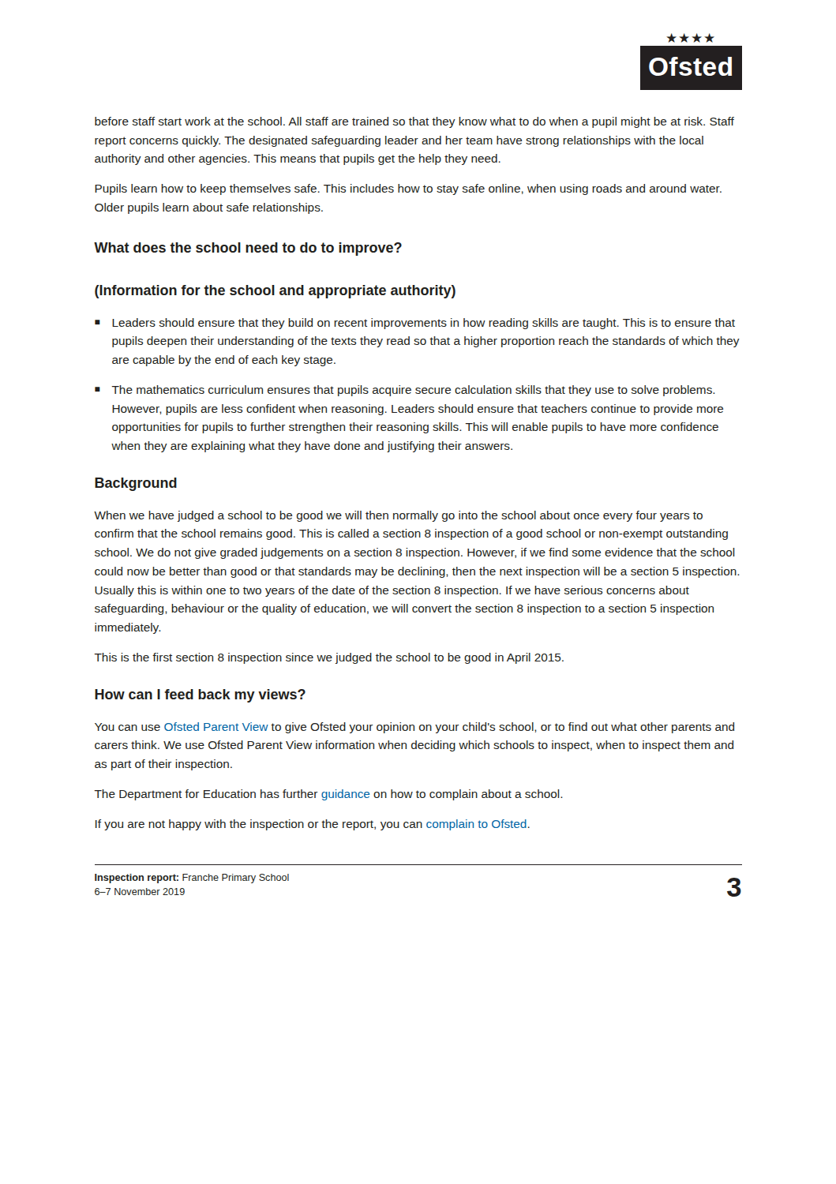★★★★
Ofsted
before staff start work at the school. All staff are trained so that they know what to do when a pupil might be at risk. Staff report concerns quickly. The designated safeguarding leader and her team have strong relationships with the local authority and other agencies. This means that pupils get the help they need.
Pupils learn how to keep themselves safe. This includes how to stay safe online, when using roads and around water. Older pupils learn about safe relationships.
What does the school need to do to improve?
(Information for the school and appropriate authority)
Leaders should ensure that they build on recent improvements in how reading skills are taught. This is to ensure that pupils deepen their understanding of the texts they read so that a higher proportion reach the standards of which they are capable by the end of each key stage.
The mathematics curriculum ensures that pupils acquire secure calculation skills that they use to solve problems. However, pupils are less confident when reasoning. Leaders should ensure that teachers continue to provide more opportunities for pupils to further strengthen their reasoning skills. This will enable pupils to have more confidence when they are explaining what they have done and justifying their answers.
Background
When we have judged a school to be good we will then normally go into the school about once every four years to confirm that the school remains good. This is called a section 8 inspection of a good school or non-exempt outstanding school. We do not give graded judgements on a section 8 inspection. However, if we find some evidence that the school could now be better than good or that standards may be declining, then the next inspection will be a section 5 inspection. Usually this is within one to two years of the date of the section 8 inspection. If we have serious concerns about safeguarding, behaviour or the quality of education, we will convert the section 8 inspection to a section 5 inspection immediately.
This is the first section 8 inspection since we judged the school to be good in April 2015.
How can I feed back my views?
You can use Ofsted Parent View to give Ofsted your opinion on your child's school, or to find out what other parents and carers think. We use Ofsted Parent View information when deciding which schools to inspect, when to inspect them and as part of their inspection.
The Department for Education has further guidance on how to complain about a school.
If you are not happy with the inspection or the report, you can complain to Ofsted.
Inspection report: Franche Primary School
6–7 November 2019
3